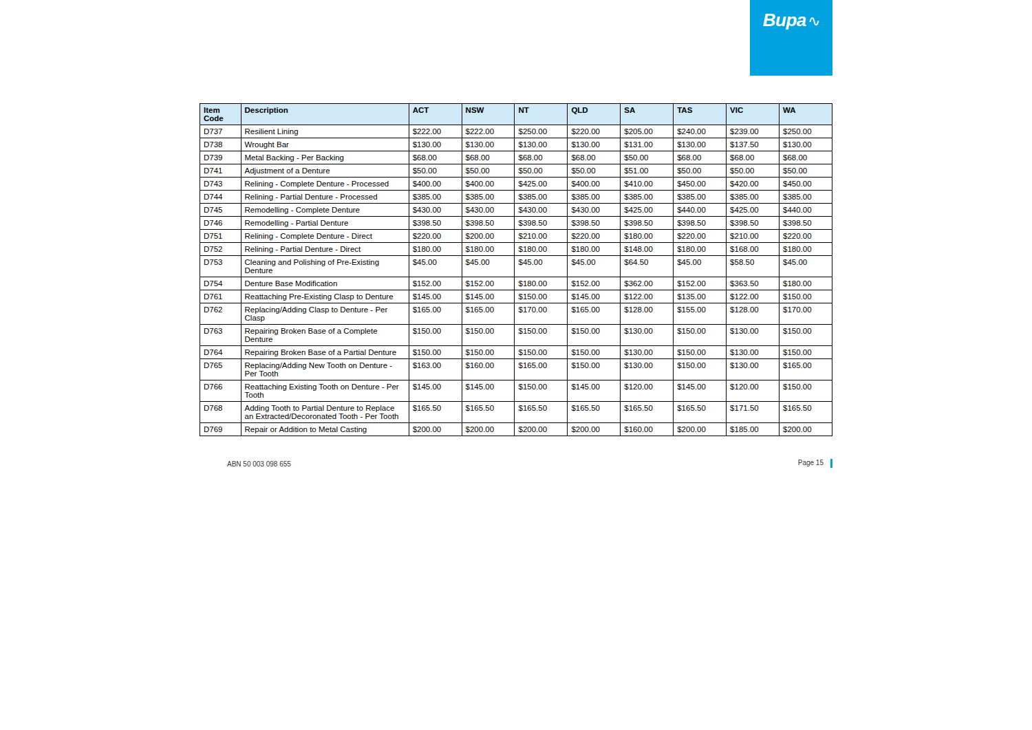Bupa∿
| Item Code | Description | ACT | NSW | NT | QLD | SA | TAS | VIC | WA |
| --- | --- | --- | --- | --- | --- | --- | --- | --- | --- |
| D737 | Resilient Lining | $222.00 | $222.00 | $250.00 | $220.00 | $205.00 | $240.00 | $239.00 | $250.00 |
| D738 | Wrought Bar | $130.00 | $130.00 | $130.00 | $130.00 | $131.00 | $130.00 | $137.50 | $130.00 |
| D739 | Metal Backing - Per Backing | $68.00 | $68.00 | $68.00 | $68.00 | $50.00 | $68.00 | $68.00 | $68.00 |
| D741 | Adjustment of a Denture | $50.00 | $50.00 | $50.00 | $50.00 | $51.00 | $50.00 | $50.00 | $50.00 |
| D743 | Relining - Complete Denture - Processed | $400.00 | $400.00 | $425.00 | $400.00 | $410.00 | $450.00 | $420.00 | $450.00 |
| D744 | Relining - Partial Denture - Processed | $385.00 | $385.00 | $385.00 | $385.00 | $385.00 | $385.00 | $385.00 | $385.00 |
| D745 | Remodelling - Complete Denture | $430.00 | $430.00 | $430.00 | $430.00 | $425.00 | $440.00 | $425.00 | $440.00 |
| D746 | Remodelling - Partial Denture | $398.50 | $398.50 | $398.50 | $398.50 | $398.50 | $398.50 | $398.50 | $398.50 |
| D751 | Relining - Complete Denture - Direct | $220.00 | $200.00 | $210.00 | $220.00 | $180.00 | $220.00 | $210.00 | $220.00 |
| D752 | Relining - Partial Denture - Direct | $180.00 | $180.00 | $180.00 | $180.00 | $148.00 | $180.00 | $168.00 | $180.00 |
| D753 | Cleaning and Polishing of Pre-Existing Denture | $45.00 | $45.00 | $45.00 | $45.00 | $64.50 | $45.00 | $58.50 | $45.00 |
| D754 | Denture Base Modification | $152.00 | $152.00 | $180.00 | $152.00 | $362.00 | $152.00 | $363.50 | $180.00 |
| D761 | Reattaching Pre-Existing Clasp to Denture | $145.00 | $145.00 | $150.00 | $145.00 | $122.00 | $135.00 | $122.00 | $150.00 |
| D762 | Replacing/Adding Clasp to Denture - Per Clasp | $165.00 | $165.00 | $170.00 | $165.00 | $128.00 | $155.00 | $128.00 | $170.00 |
| D763 | Repairing Broken Base of a Complete Denture | $150.00 | $150.00 | $150.00 | $150.00 | $130.00 | $150.00 | $130.00 | $150.00 |
| D764 | Repairing Broken Base of a Partial Denture | $150.00 | $150.00 | $150.00 | $150.00 | $130.00 | $150.00 | $130.00 | $150.00 |
| D765 | Replacing/Adding New Tooth on Denture - Per Tooth | $163.00 | $160.00 | $165.00 | $150.00 | $130.00 | $150.00 | $130.00 | $165.00 |
| D766 | Reattaching Existing Tooth on Denture - Per Tooth | $145.00 | $145.00 | $150.00 | $145.00 | $120.00 | $145.00 | $120.00 | $150.00 |
| D768 | Adding Tooth to Partial Denture to Replace an Extracted/Decoronated Tooth - Per Tooth | $165.50 | $165.50 | $165.50 | $165.50 | $165.50 | $165.50 | $171.50 | $165.50 |
| D769 | Repair or Addition to Metal Casting | $200.00 | $200.00 | $200.00 | $200.00 | $160.00 | $200.00 | $185.00 | $200.00 |
ABN 50 003 098 655
Page 15